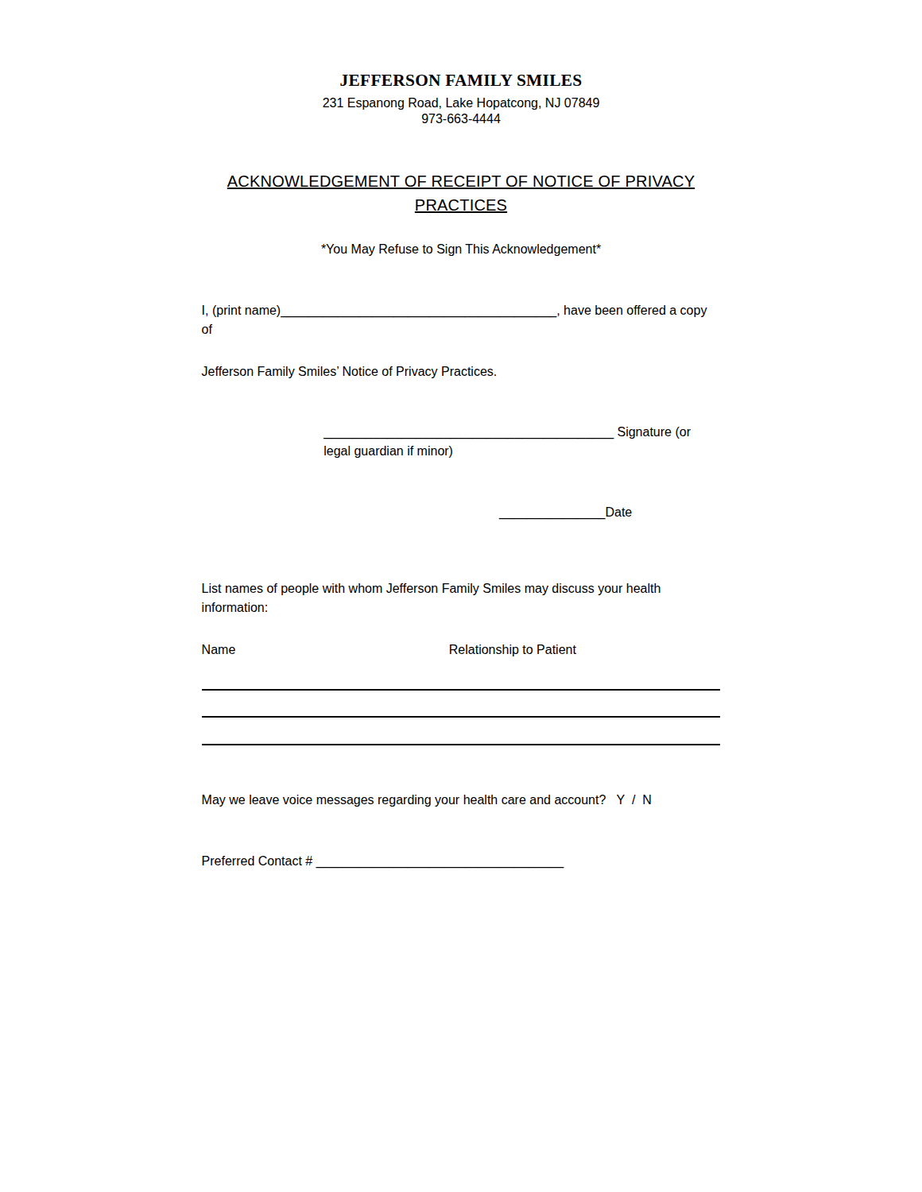JEFFERSON FAMILY SMILES
231 Espanong Road, Lake Hopatcong, NJ 07849
973-663-4444
ACKNOWLEDGEMENT OF RECEIPT OF NOTICE OF PRIVACY PRACTICES
*You May Refuse to Sign This Acknowledgement*
I, (print name)_______________________________________, have been offered a copy of
Jefferson Family Smiles’ Notice of Privacy Practices.
_________________________________________ Signature (or legal guardian if minor)
_______________Date
List names of people with whom Jefferson Family Smiles may discuss your health information:
| Name | Relationship to Patient |
| --- | --- |
May we leave voice messages regarding your health care and account? Y / N
Preferred Contact # ___________________________________